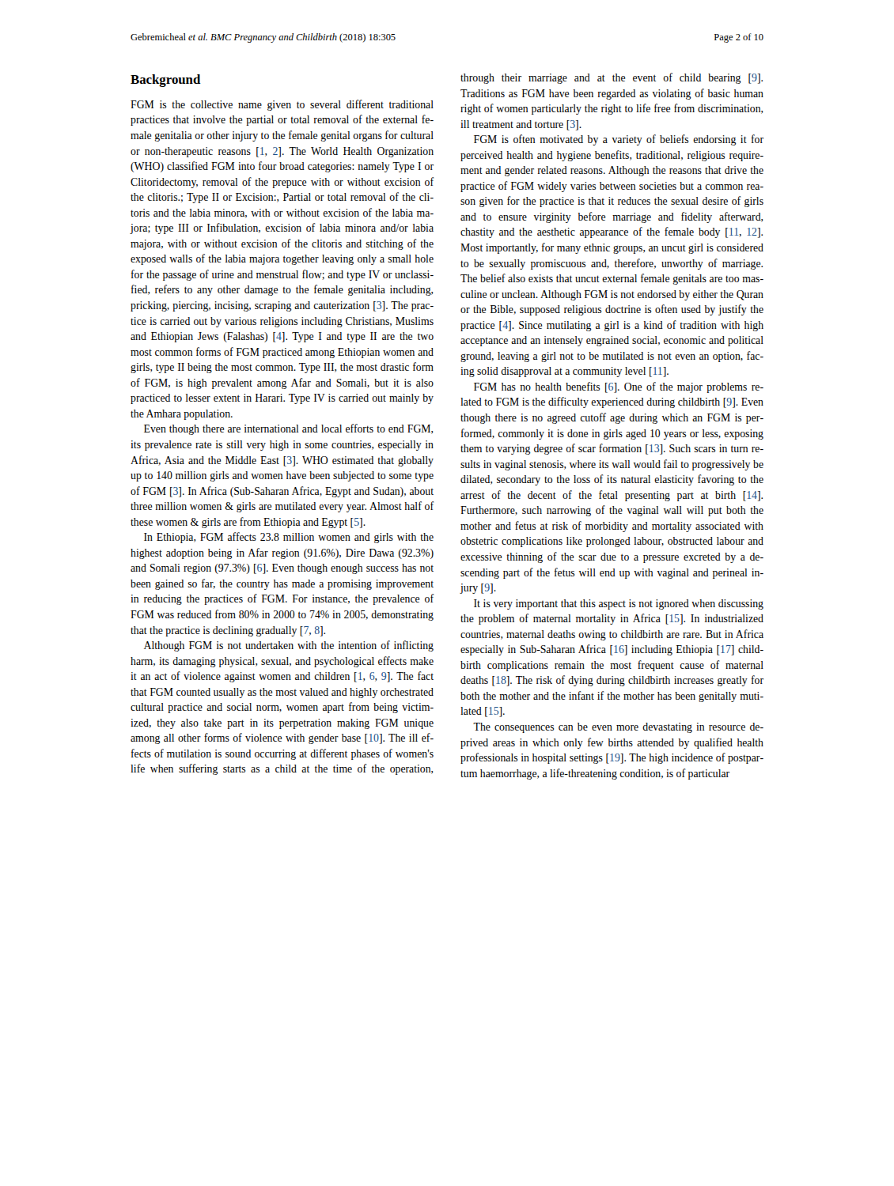Gebremicheal et al. BMC Pregnancy and Childbirth (2018) 18:305
Page 2 of 10
Background
FGM is the collective name given to several different traditional practices that involve the partial or total removal of the external female genitalia or other injury to the female genital organs for cultural or non-therapeutic reasons [1, 2]. The World Health Organization (WHO) classified FGM into four broad categories: namely Type I or Clitoridectomy, removal of the prepuce with or without excision of the clitoris.; Type II or Excision:, Partial or total removal of the clitoris and the labia minora, with or without excision of the labia majora; type III or Infibulation, excision of labia minora and/or labia majora, with or without excision of the clitoris and stitching of the exposed walls of the labia majora together leaving only a small hole for the passage of urine and menstrual flow; and type IV or unclassified, refers to any other damage to the female genitalia including, pricking, piercing, incising, scraping and cauterization [3]. The practice is carried out by various religions including Christians, Muslims and Ethiopian Jews (Falashas) [4]. Type I and type II are the two most common forms of FGM practiced among Ethiopian women and girls, type II being the most common. Type III, the most drastic form of FGM, is high prevalent among Afar and Somali, but it is also practiced to lesser extent in Harari. Type IV is carried out mainly by the Amhara population.
Even though there are international and local efforts to end FGM, its prevalence rate is still very high in some countries, especially in Africa, Asia and the Middle East [3]. WHO estimated that globally up to 140 million girls and women have been subjected to some type of FGM [3]. In Africa (Sub-Saharan Africa, Egypt and Sudan), about three million women & girls are mutilated every year. Almost half of these women & girls are from Ethiopia and Egypt [5].
In Ethiopia, FGM affects 23.8 million women and girls with the highest adoption being in Afar region (91.6%), Dire Dawa (92.3%) and Somali region (97.3%) [6]. Even though enough success has not been gained so far, the country has made a promising improvement in reducing the practices of FGM. For instance, the prevalence of FGM was reduced from 80% in 2000 to 74% in 2005, demonstrating that the practice is declining gradually [7, 8].
Although FGM is not undertaken with the intention of inflicting harm, its damaging physical, sexual, and psychological effects make it an act of violence against women and children [1, 6, 9]. The fact that FGM counted usually as the most valued and highly orchestrated cultural practice and social norm, women apart from being victimized, they also take part in its perpetration making FGM unique among all other forms of violence with gender base [10]. The ill effects of mutilation is sound occurring at different phases of women's life when suffering starts as a child at the time of the operation, through their marriage and at the event of child bearing [9]. Traditions as FGM have been regarded as violating of basic human right of women particularly the right to life free from discrimination, ill treatment and torture [3].
FGM is often motivated by a variety of beliefs endorsing it for perceived health and hygiene benefits, traditional, religious requirement and gender related reasons. Although the reasons that drive the practice of FGM widely varies between societies but a common reason given for the practice is that it reduces the sexual desire of girls and to ensure virginity before marriage and fidelity afterward, chastity and the aesthetic appearance of the female body [11, 12]. Most importantly, for many ethnic groups, an uncut girl is considered to be sexually promiscuous and, therefore, unworthy of marriage. The belief also exists that uncut external female genitals are too masculine or unclean. Although FGM is not endorsed by either the Quran or the Bible, supposed religious doctrine is often used by justify the practice [4]. Since mutilating a girl is a kind of tradition with high acceptance and an intensely engrained social, economic and political ground, leaving a girl not to be mutilated is not even an option, facing solid disapproval at a community level [11].
FGM has no health benefits [6]. One of the major problems related to FGM is the difficulty experienced during childbirth [9]. Even though there is no agreed cutoff age during which an FGM is performed, commonly it is done in girls aged 10 years or less, exposing them to varying degree of scar formation [13]. Such scars in turn results in vaginal stenosis, where its wall would fail to progressively be dilated, secondary to the loss of its natural elasticity favoring to the arrest of the decent of the fetal presenting part at birth [14]. Furthermore, such narrowing of the vaginal wall will put both the mother and fetus at risk of morbidity and mortality associated with obstetric complications like prolonged labour, obstructed labour and excessive thinning of the scar due to a pressure excreted by a descending part of the fetus will end up with vaginal and perineal injury [9].
It is very important that this aspect is not ignored when discussing the problem of maternal mortality in Africa [15]. In industrialized countries, maternal deaths owing to childbirth are rare. But in Africa especially in Sub-Saharan Africa [16] including Ethiopia [17] childbirth complications remain the most frequent cause of maternal deaths [18]. The risk of dying during childbirth increases greatly for both the mother and the infant if the mother has been genitally mutilated [15].
The consequences can be even more devastating in resource deprived areas in which only few births attended by qualified health professionals in hospital settings [19]. The high incidence of postpartum haemorrhage, a life-threatening condition, is of particular